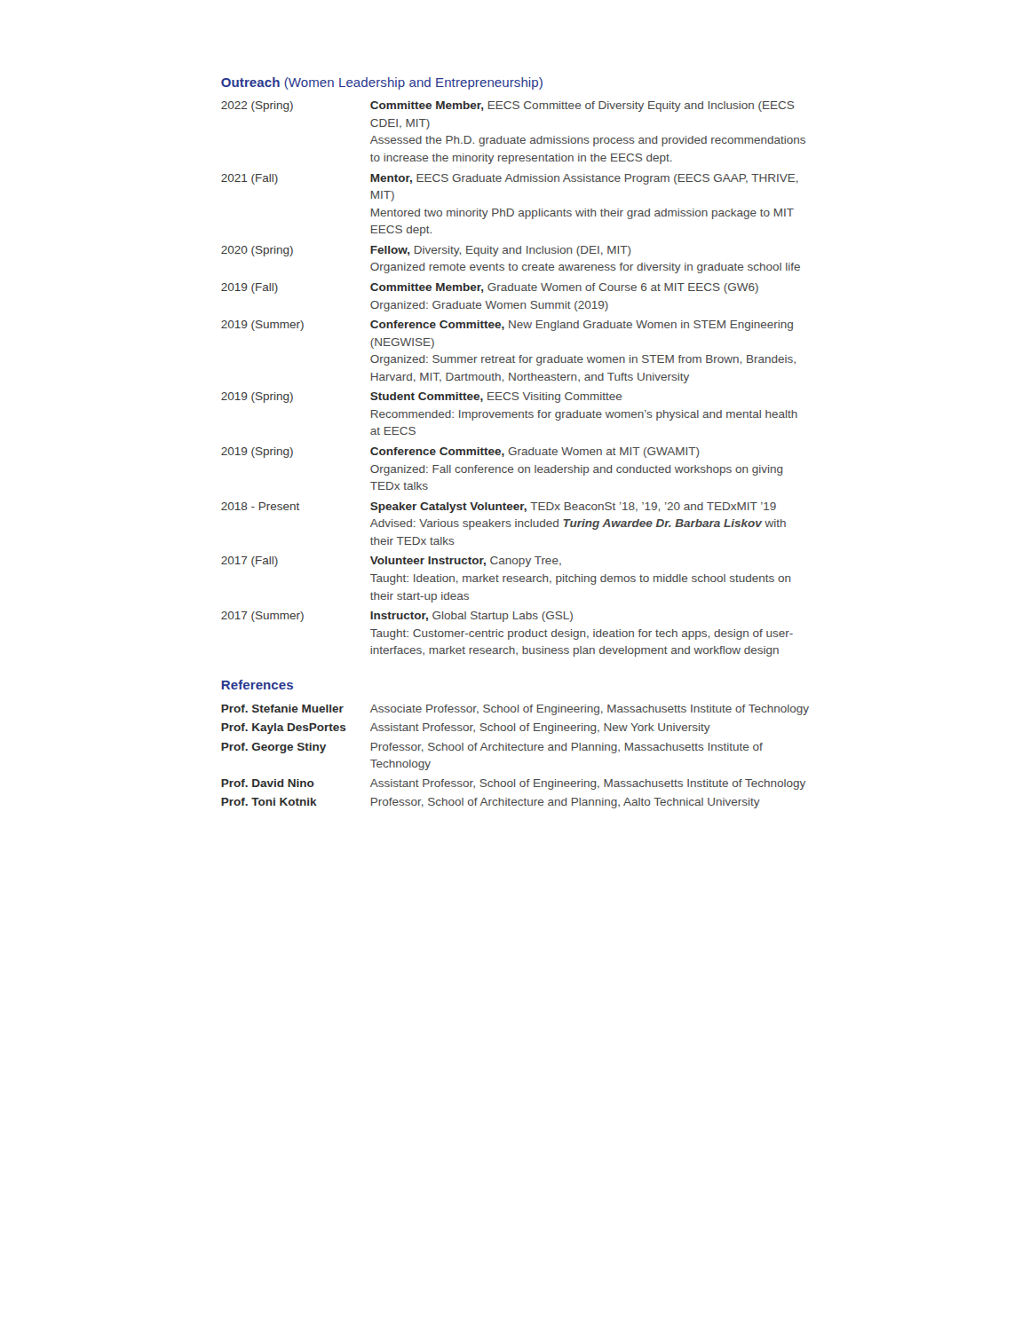Outreach (Women Leadership and Entrepreneurship)
| 2022 (Spring) | Committee Member, EECS Committee of Diversity Equity and Inclusion (EECS CDEI, MIT) Assessed the Ph.D. graduate admissions process and provided recommendations to increase the minority representation in the EECS dept. |
| 2021 (Fall) | Mentor, EECS Graduate Admission Assistance Program (EECS GAAP, THRIVE, MIT) Mentored two minority PhD applicants with their grad admission package to MIT EECS dept. |
| 2020 (Spring) | Fellow, Diversity, Equity and Inclusion (DEI, MIT) Organized remote events to create awareness for diversity in graduate school life |
| 2019 (Fall) | Committee Member, Graduate Women of Course 6 at MIT EECS (GW6) Organized: Graduate Women Summit (2019) |
| 2019 (Summer) | Conference Committee, New England Graduate Women in STEM Engineering (NEGWISE) Organized: Summer retreat for graduate women in STEM from Brown, Brandeis, Harvard, MIT, Dartmouth, Northeastern, and Tufts University |
| 2019 (Spring) | Student Committee, EECS Visiting Committee Recommended: Improvements for graduate women’s physical and mental health at EECS |
| 2019 (Spring) | Conference Committee, Graduate Women at MIT (GWAMIT) Organized: Fall conference on leadership and conducted workshops on giving TEDx talks |
| 2018 - Present | Speaker Catalyst Volunteer, TEDx BeaconSt ’18, ’19, ’20 and TEDxMIT ’19 Advised: Various speakers included Turing Awardee Dr. Barbara Liskov with their TEDx talks |
| 2017 (Fall) | Volunteer Instructor, Canopy Tree, Taught: Ideation, market research, pitching demos to middle school students on their start-up ideas |
| 2017 (Summer) | Instructor, Global Startup Labs (GSL) Taught: Customer-centric product design, ideation for tech apps, design of user-interfaces, market research, business plan development and workflow design |
References
| Prof. Stefanie Mueller | Associate Professor, School of Engineering, Massachusetts Institute of Technology |
| Prof. Kayla DesPortes | Assistant Professor, School of Engineering, New York University |
| Prof. George Stiny | Professor, School of Architecture and Planning, Massachusetts Institute of Technology |
| Prof. David Nino | Assistant Professor, School of Engineering, Massachusetts Institute of Technology |
| Prof. Toni Kotnik | Professor, School of Architecture and Planning, Aalto Technical University |